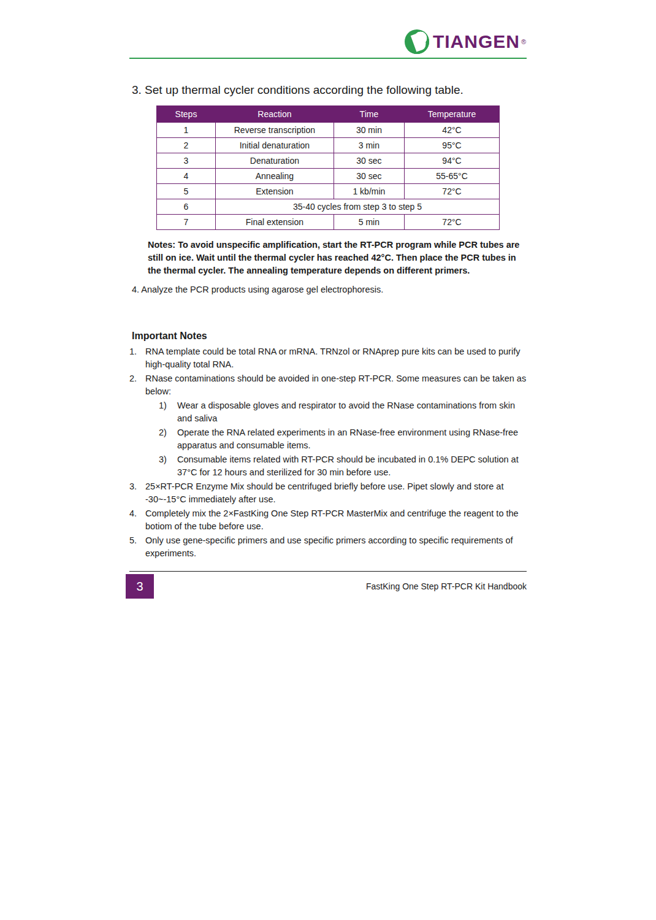TIANGEN®
3. Set up thermal cycler conditions according the following table.
| Steps | Reaction | Time | Temperature |
| --- | --- | --- | --- |
| 1 | Reverse transcription | 30 min | 42°C |
| 2 | Initial denaturation | 3 min | 95°C |
| 3 | Denaturation | 30 sec | 94°C |
| 4 | Annealing | 30 sec | 55-65°C |
| 5 | Extension | 1 kb/min | 72°C |
| 6 | 35-40 cycles from step 3 to step 5 |
| 7 | Final extension | 5 min | 72°C |
Notes: To avoid unspecific amplification, start the RT-PCR program while PCR tubes are still on ice. Wait until the thermal cycler has reached 42°C. Then place the PCR tubes in the thermal cycler. The annealing temperature depends on different primers.
4. Analyze the PCR products using agarose gel electrophoresis.
Important Notes
1. RNA template could be total RNA or mRNA. TRNzol or RNAprep pure kits can be used to purify high-quality total RNA.
2. RNase contaminations should be avoided in one-step RT-PCR. Some measures can be taken as below:
1) Wear a disposable gloves and respirator to avoid the RNase contaminations from skin and saliva
2) Operate the RNA related experiments in an RNase-free environment using RNase-free apparatus and consumable items.
3) Consumable items related with RT-PCR should be incubated in 0.1% DEPC solution at 37°C for 12 hours and sterilized for 30 min before use.
3. 25×RT-PCR Enzyme Mix should be centrifuged briefly before use. Pipet slowly and store at -30~-15°C immediately after use.
4. Completely mix the 2×FastKing One Step RT-PCR MasterMix and centrifuge the reagent to the botiom of the tube before use.
5. Only use gene-specific primers and use specific primers according to specific requirements of experiments.
3
FastKing One Step RT-PCR Kit Handbook